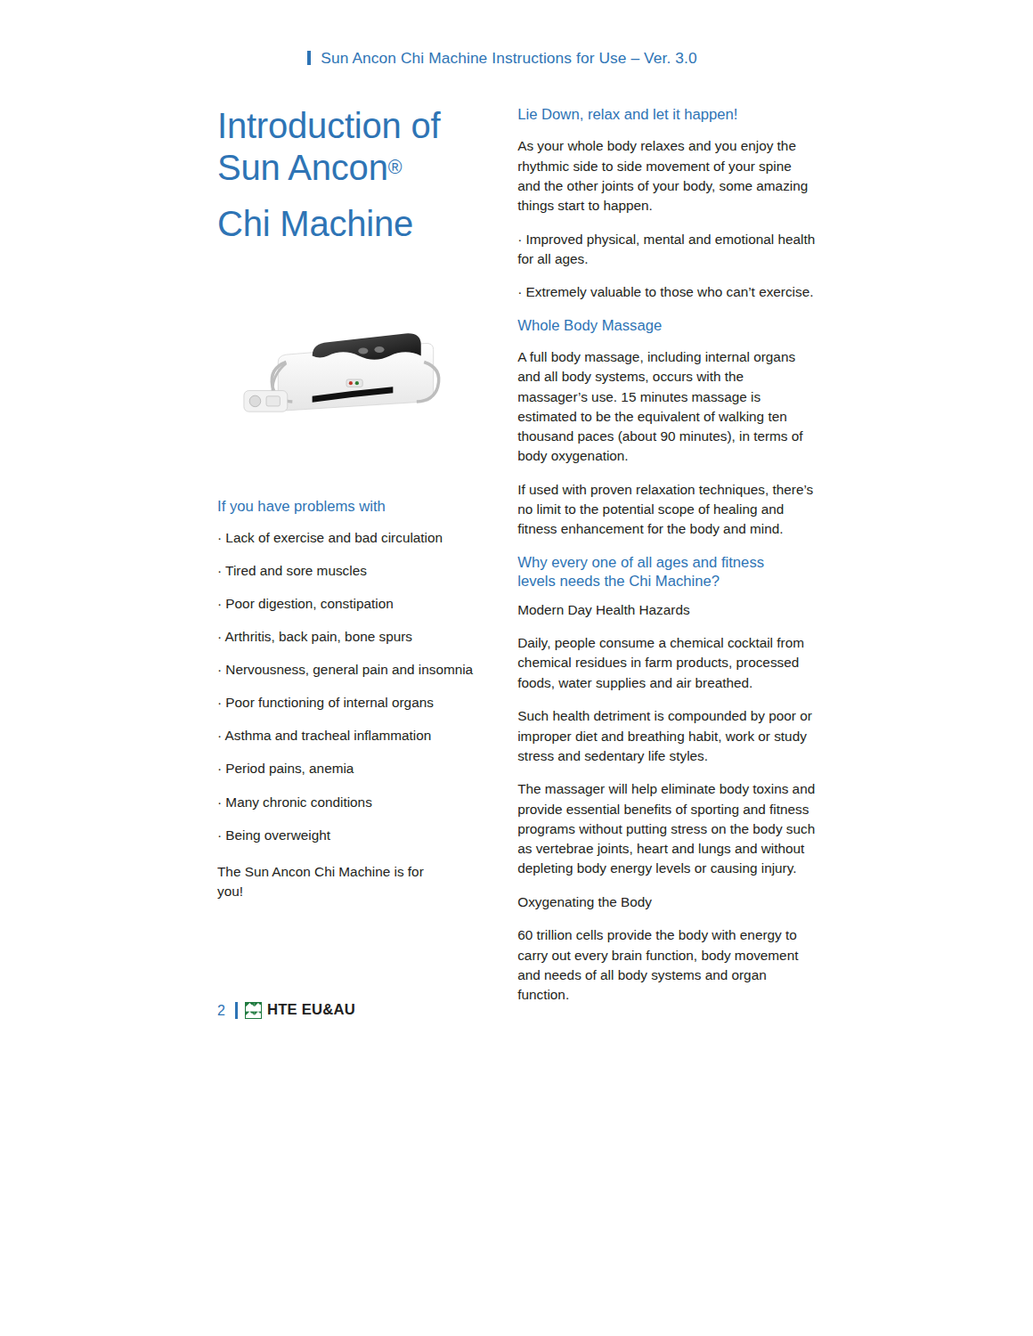Sun Ancon Chi Machine Instructions for Use – Ver. 3.0
Introduction of
Sun Ancon®
Chi Machine
If you have problems with
· Lack of exercise and bad circulation
· Tired and sore muscles
· Poor digestion, constipation
· Arthritis, back pain, bone spurs
· Nervousness, general pain and insomnia
· Poor functioning of internal organs
· Asthma and tracheal inflammation
· Period pains, anemia
· Many chronic conditions
· Being overweight
The Sun Ancon Chi Machine is for
you!
Lie Down, relax and let it happen!
As your whole body relaxes and you enjoy the rhythmic side to side movement of your spine and the other joints of your body, some amazing things start to happen.
· Improved physical, mental and emotional health for all ages.
· Extremely valuable to those who can’t exercise.
Whole Body Massage
A full body massage, including internal organs and all body systems, occurs with the massager’s use. 15 minutes massage is estimated to be the equivalent of walking ten thousand paces (about 90 minutes), in terms of body oxygenation.
If used with proven relaxation techniques, there’s no limit to the potential scope of healing and fitness enhancement for the body and mind.
Why every one of all ages and fitness
levels needs the Chi Machine?
Modern Day Health Hazards
Daily, people consume a chemical cocktail from chemical residues in farm products, processed foods, water supplies and air breathed.
Such health detriment is compounded by poor or improper diet and breathing habit, work or study stress and sedentary life styles.
The massager will help eliminate body toxins and provide essential benefits of sporting and fitness programs without putting stress on the body such as vertebrae joints, heart and lungs and without depleting body energy levels or causing injury.
Oxygenating the Body
60 trillion cells provide the body with energy to carry out every brain function, body movement and needs of all body systems and organ function.
2 HTE EU&AU